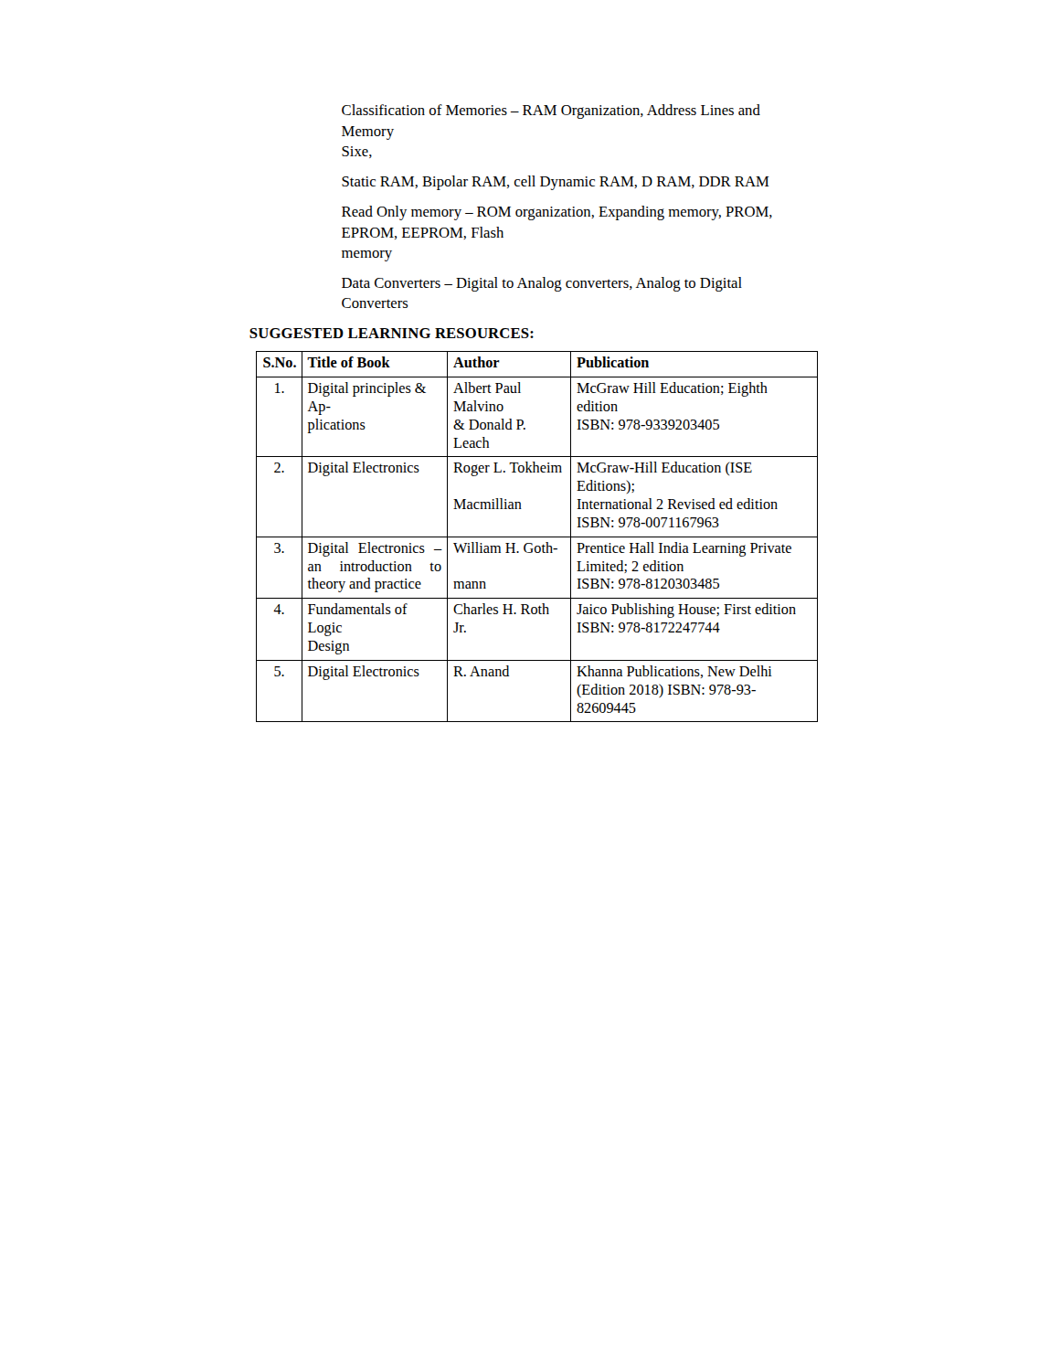Classification of Memories – RAM Organization, Address Lines and Memory
Sixe,
Static RAM, Bipolar RAM, cell Dynamic RAM, D RAM, DDR RAM
Read Only memory – ROM organization, Expanding memory, PROM, EPROM, EEPROM, Flash
memory
Data Converters – Digital to Analog converters, Analog to Digital Converters
SUGGESTED LEARNING RESOURCES:
| S.No. | Title of Book | Author | Publication |
| --- | --- | --- | --- |
| 1. | Digital principles & Ap- plications | Albert Paul Malvino & Donald P. Leach | McGraw Hill Education; Eighth edition ISBN: 978-9339203405 |
| 2. | Digital Electronics | Roger L. Tokheim Macmillian | McGraw-Hill Education (ISE Editions); International 2 Revised ed edition ISBN: 978-0071167963 |
| 3. | Digital Electronics – an introduction to theory and practice | William H. Goth- mann | Prentice Hall India Learning Private Limited; 2 edition ISBN: 978-8120303485 |
| 4. | Fundamentals of Logic Design | Charles H. Roth Jr. | Jaico Publishing House; First edition ISBN: 978-8172247744 |
| 5. | Digital Electronics | R. Anand | Khanna Publications, New Delhi (Edition 2018) ISBN: 978-93-82609445 |